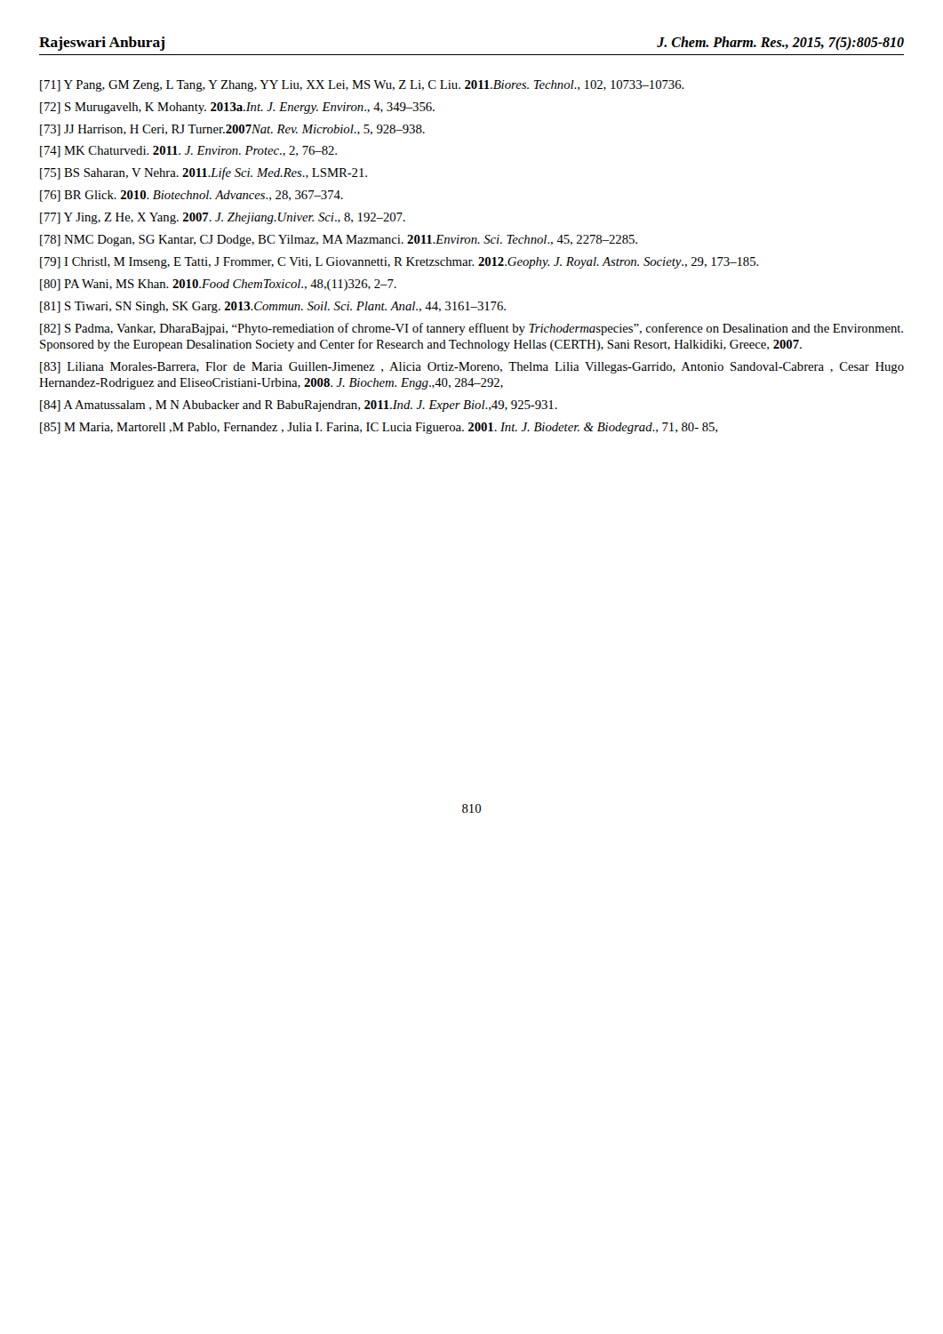Rajeswari Anburaj J. Chem. Pharm. Res., 2015, 7(5):805-810
[71] Y Pang, GM Zeng, L Tang, Y Zhang, YY Liu, XX Lei, MS Wu, Z Li, C Liu. 2011.Biores. Technol., 102, 10733–10736.
[72] S Murugavelh, K Mohanty. 2013a.Int. J. Energy. Environ., 4, 349–356.
[73] JJ Harrison, H Ceri, RJ Turner.2007 Nat. Rev. Microbiol., 5, 928–938.
[74] MK Chaturvedi. 2011. J. Environ. Protec., 2, 76–82.
[75] BS Saharan, V Nehra. 2011.Life Sci. Med.Res., LSMR-21.
[76] BR Glick. 2010. Biotechnol. Advances., 28, 367–374.
[77] Y Jing, Z He, X Yang. 2007. J. Zhejiang.Univer. Sci., 8, 192–207.
[78] NMC Dogan, SG Kantar, CJ Dodge, BC Yilmaz, MA Mazmanci. 2011.Environ. Sci. Technol., 45, 2278–2285.
[79] I Christl, M Imseng, E Tatti, J Frommer, C Viti, L Giovannetti, R Kretzschmar. 2012.Geophy. J. Royal. Astron. Society., 29, 173–185.
[80] PA Wani, MS Khan. 2010.Food ChemToxicol., 48,(11)326, 2–7.
[81] S Tiwari, SN Singh, SK Garg. 2013.Commun. Soil. Sci. Plant. Anal., 44, 3161–3176.
[82] S Padma, Vankar, DharaBajpai, “Phyto-remediation of chrome-VI of tannery effluent by Trichodermaspecies”, conference on Desalination and the Environment. Sponsored by the European Desalination Society and Center for Research and Technology Hellas (CERTH), Sani Resort, Halkidiki, Greece, 2007.
[83] Liliana Morales-Barrera, Flor de Maria Guillen-Jimenez , Alicia Ortiz-Moreno, Thelma Lilia Villegas-Garrido, Antonio Sandoval-Cabrera , Cesar Hugo Hernandez-Rodriguez and EliseoCristiani-Urbina, 2008. J. Biochem. Engg.,40, 284–292,
[84] A Amatussalam , M N Abubacker and R BabuRajendran, 2011.Ind. J. Exper Biol.,49, 925-931.
[85] M Maria, Martorell ,M Pablo, Fernandez , Julia I. Farina, IC Lucia Figueroa. 2001. Int. J. Biodeter. & Biodegrad., 71, 80- 85,
810